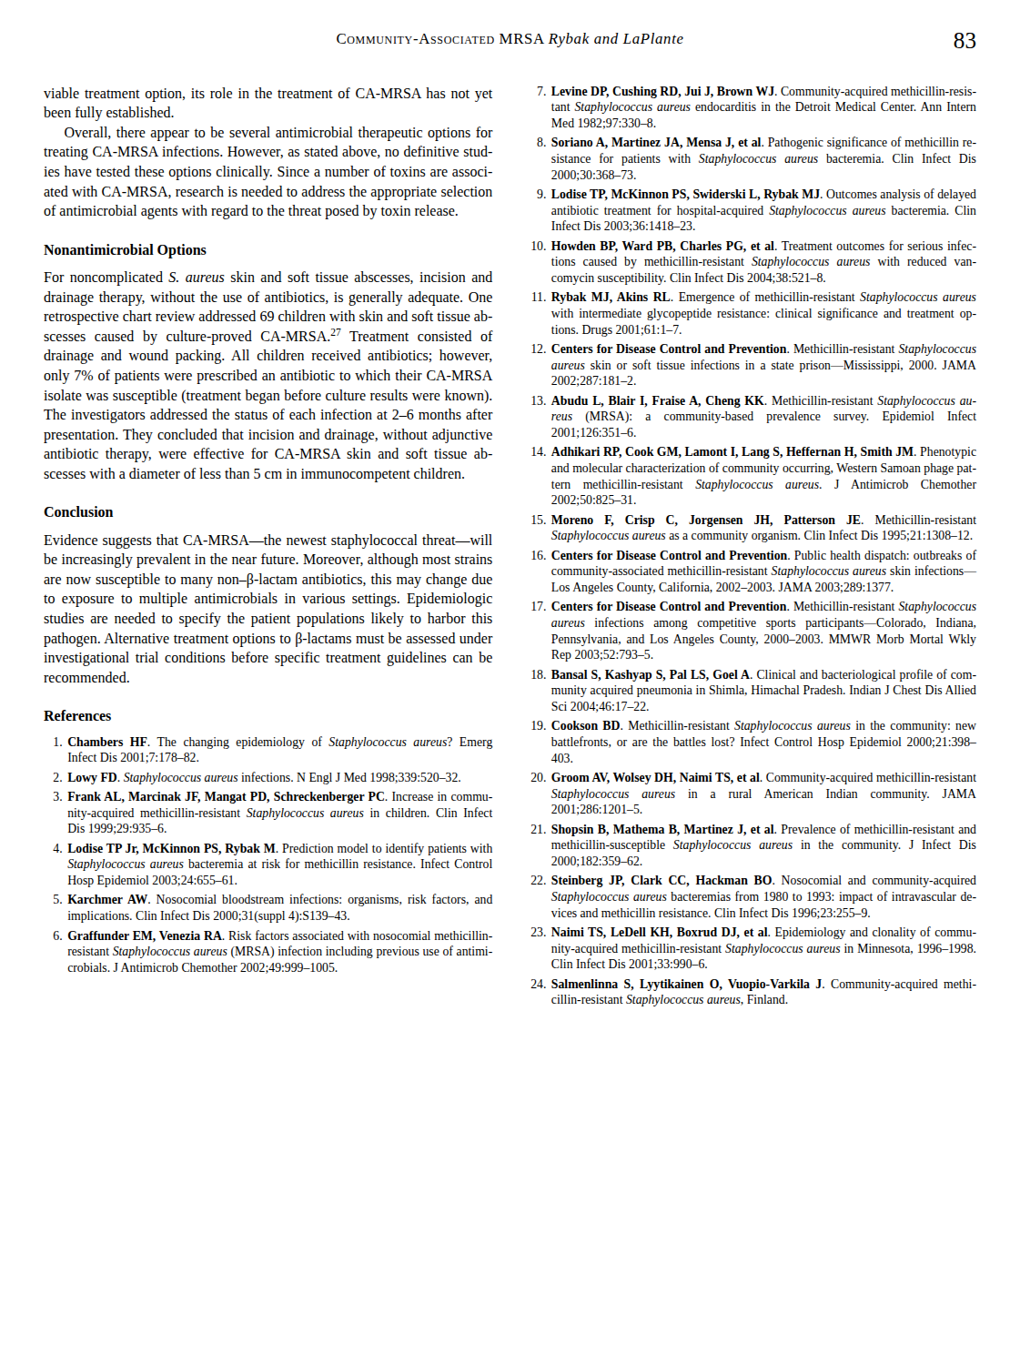Community-Associated MRSA Rybak and LaPlante 83
viable treatment option, its role in the treatment of CA-MRSA has not yet been fully established.
Overall, there appear to be several antimicrobial therapeutic options for treating CA-MRSA infections. However, as stated above, no definitive studies have tested these options clinically. Since a number of toxins are associated with CA-MRSA, research is needed to address the appropriate selection of antimicrobial agents with regard to the threat posed by toxin release.
Nonantimicrobial Options
For noncomplicated S. aureus skin and soft tissue abscesses, incision and drainage therapy, without the use of antibiotics, is generally adequate. One retrospective chart review addressed 69 children with skin and soft tissue abscesses caused by culture-proved CA-MRSA.27 Treatment consisted of drainage and wound packing. All children received antibiotics; however, only 7% of patients were prescribed an antibiotic to which their CA-MRSA isolate was susceptible (treatment began before culture results were known). The investigators addressed the status of each infection at 2–6 months after presentation. They concluded that incision and drainage, without adjunctive antibiotic therapy, were effective for CA-MRSA skin and soft tissue abscesses with a diameter of less than 5 cm in immunocompetent children.
Conclusion
Evidence suggests that CA-MRSA—the newest staphylococcal threat—will be increasingly prevalent in the near future. Moreover, although most strains are now susceptible to many non–β-lactam antibiotics, this may change due to exposure to multiple antimicrobials in various settings. Epidemiologic studies are needed to specify the patient populations likely to harbor this pathogen. Alternative treatment options to β-lactams must be assessed under investigational trial conditions before specific treatment guidelines can be recommended.
References
Chambers HF. The changing epidemiology of Staphylococcus aureus? Emerg Infect Dis 2001;7:178–82.
Lowy FD. Staphylococcus aureus infections. N Engl J Med 1998;339:520–32.
Frank AL, Marcinak JF, Mangat PD, Schreckenberger PC. Increase in community-acquired methicillin-resistant Staphylococcus aureus in children. Clin Infect Dis 1999;29:935–6.
Lodise TP Jr, McKinnon PS, Rybak M. Prediction model to identify patients with Staphylococcus aureus bacteremia at risk for methicillin resistance. Infect Control Hosp Epidemiol 2003;24:655–61.
Karchmer AW. Nosocomial bloodstream infections: organisms, risk factors, and implications. Clin Infect Dis 2000;31(suppl 4):S139–43.
Graffunder EM, Venezia RA. Risk factors associated with nosocomial methicillin-resistant Staphylococcus aureus (MRSA) infection including previous use of antimicrobials. J Antimicrob Chemother 2002;49:999–1005.
Levine DP, Cushing RD, Jui J, Brown WJ. Community-acquired methicillin-resistant Staphylococcus aureus endocarditis in the Detroit Medical Center. Ann Intern Med 1982;97:330–8.
Soriano A, Martinez JA, Mensa J, et al. Pathogenic significance of methicillin resistance for patients with Staphylococcus aureus bacteremia. Clin Infect Dis 2000;30:368–73.
Lodise TP, McKinnon PS, Swiderski L, Rybak MJ. Outcomes analysis of delayed antibiotic treatment for hospital-acquired Staphylococcus aureus bacteremia. Clin Infect Dis 2003;36:1418–23.
Howden BP, Ward PB, Charles PG, et al. Treatment outcomes for serious infections caused by methicillin-resistant Staphylococcus aureus with reduced vancomycin susceptibility. Clin Infect Dis 2004;38:521–8.
Rybak MJ, Akins RL. Emergence of methicillin-resistant Staphylococcus aureus with intermediate glycopeptide resistance: clinical significance and treatment options. Drugs 2001;61:1–7.
Centers for Disease Control and Prevention. Methicillin-resistant Staphylococcus aureus skin or soft tissue infections in a state prison—Mississippi, 2000. JAMA 2002;287:181–2.
Abudu L, Blair I, Fraise A, Cheng KK. Methicillin-resistant Staphylococcus aureus (MRSA): a community-based prevalence survey. Epidemiol Infect 2001;126:351–6.
Adhikari RP, Cook GM, Lamont I, Lang S, Heffernan H, Smith JM. Phenotypic and molecular characterization of community occurring, Western Samoan phage pattern methicillin-resistant Staphylococcus aureus. J Antimicrob Chemother 2002;50:825–31.
Moreno F, Crisp C, Jorgensen JH, Patterson JE. Methicillin-resistant Staphylococcus aureus as a community organism. Clin Infect Dis 1995;21:1308–12.
Centers for Disease Control and Prevention. Public health dispatch: outbreaks of community-associated methicillin-resistant Staphylococcus aureus skin infections—Los Angeles County, California, 2002–2003. JAMA 2003;289:1377.
Centers for Disease Control and Prevention. Methicillin-resistant Staphylococcus aureus infections among competitive sports participants—Colorado, Indiana, Pennsylvania, and Los Angeles County, 2000–2003. MMWR Morb Mortal Wkly Rep 2003;52:793–5.
Bansal S, Kashyap S, Pal LS, Goel A. Clinical and bacteriological profile of community acquired pneumonia in Shimla, Himachal Pradesh. Indian J Chest Dis Allied Sci 2004;46:17–22.
Cookson BD. Methicillin-resistant Staphylococcus aureus in the community: new battlefronts, or are the battles lost? Infect Control Hosp Epidemiol 2000;21:398–403.
Groom AV, Wolsey DH, Naimi TS, et al. Community-acquired methicillin-resistant Staphylococcus aureus in a rural American Indian community. JAMA 2001;286:1201–5.
Shopsin B, Mathema B, Martinez J, et al. Prevalence of methicillin-resistant and methicillin-susceptible Staphylococcus aureus in the community. J Infect Dis 2000;182:359–62.
Steinberg JP, Clark CC, Hackman BO. Nosocomial and community-acquired Staphylococcus aureus bacteremias from 1980 to 1993: impact of intravascular devices and methicillin resistance. Clin Infect Dis 1996;23:255–9.
Naimi TS, LeDell KH, Boxrud DJ, et al. Epidemiology and clonality of community-acquired methicillin-resistant Staphylococcus aureus in Minnesota, 1996–1998. Clin Infect Dis 2001;33:990–6.
Salmenlinna S, Lyytikainen O, Vuopio-Varkila J. Community-acquired methicillin-resistant Staphylococcus aureus, Finland.